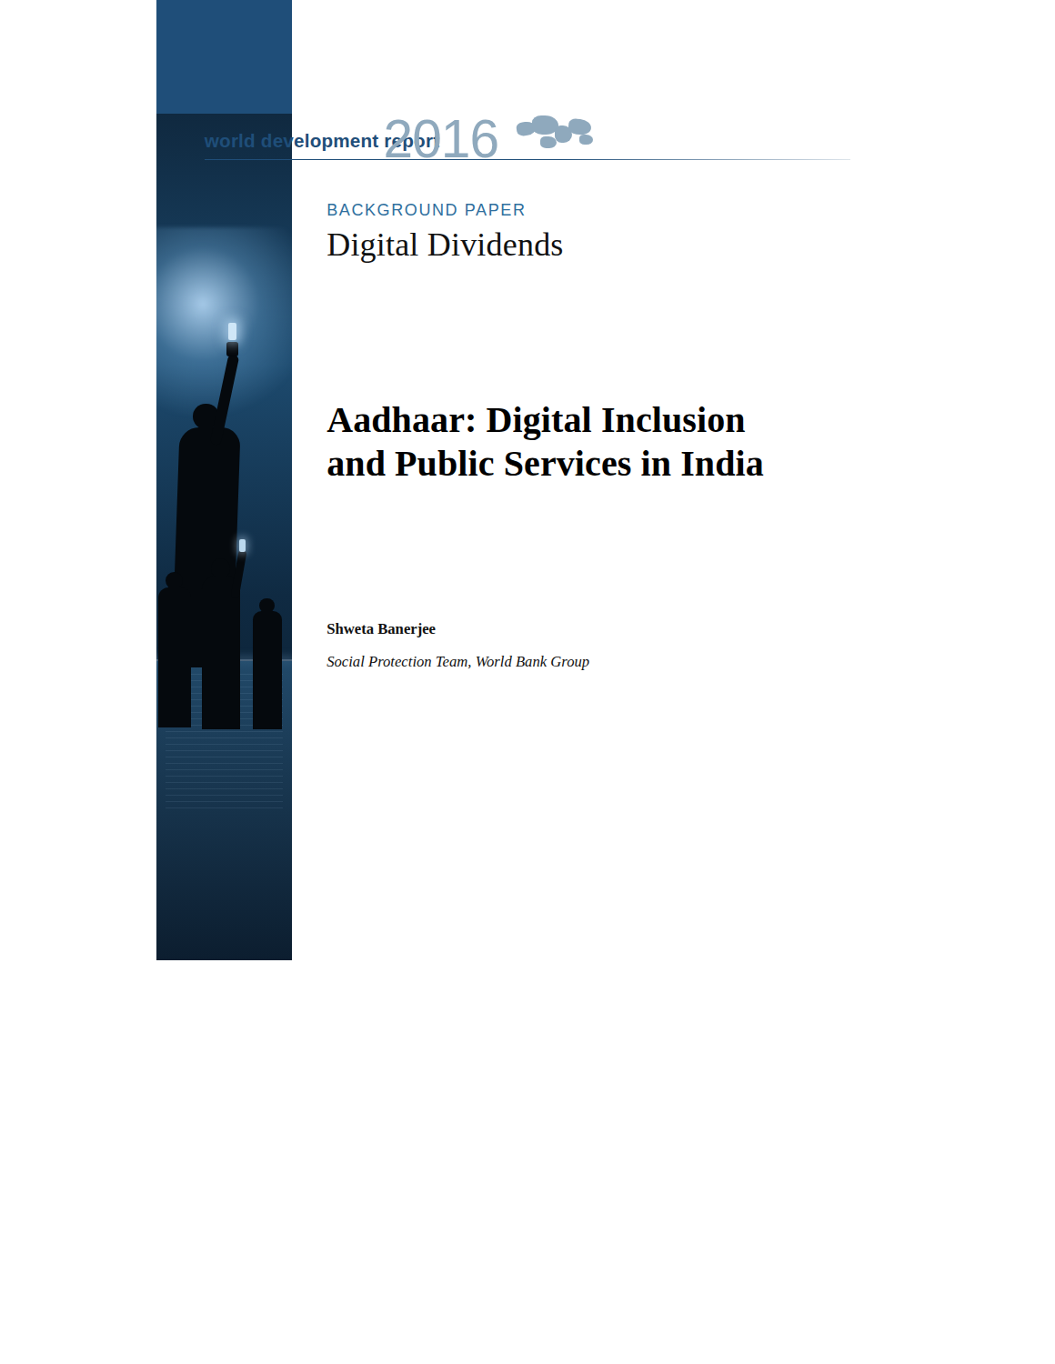world development report
2016
Background Paper
Digital Dividends
Aadhaar: Digital Inclusion
and Public Services in India
Shweta Banerjee
Social Protection Team, World Bank Group